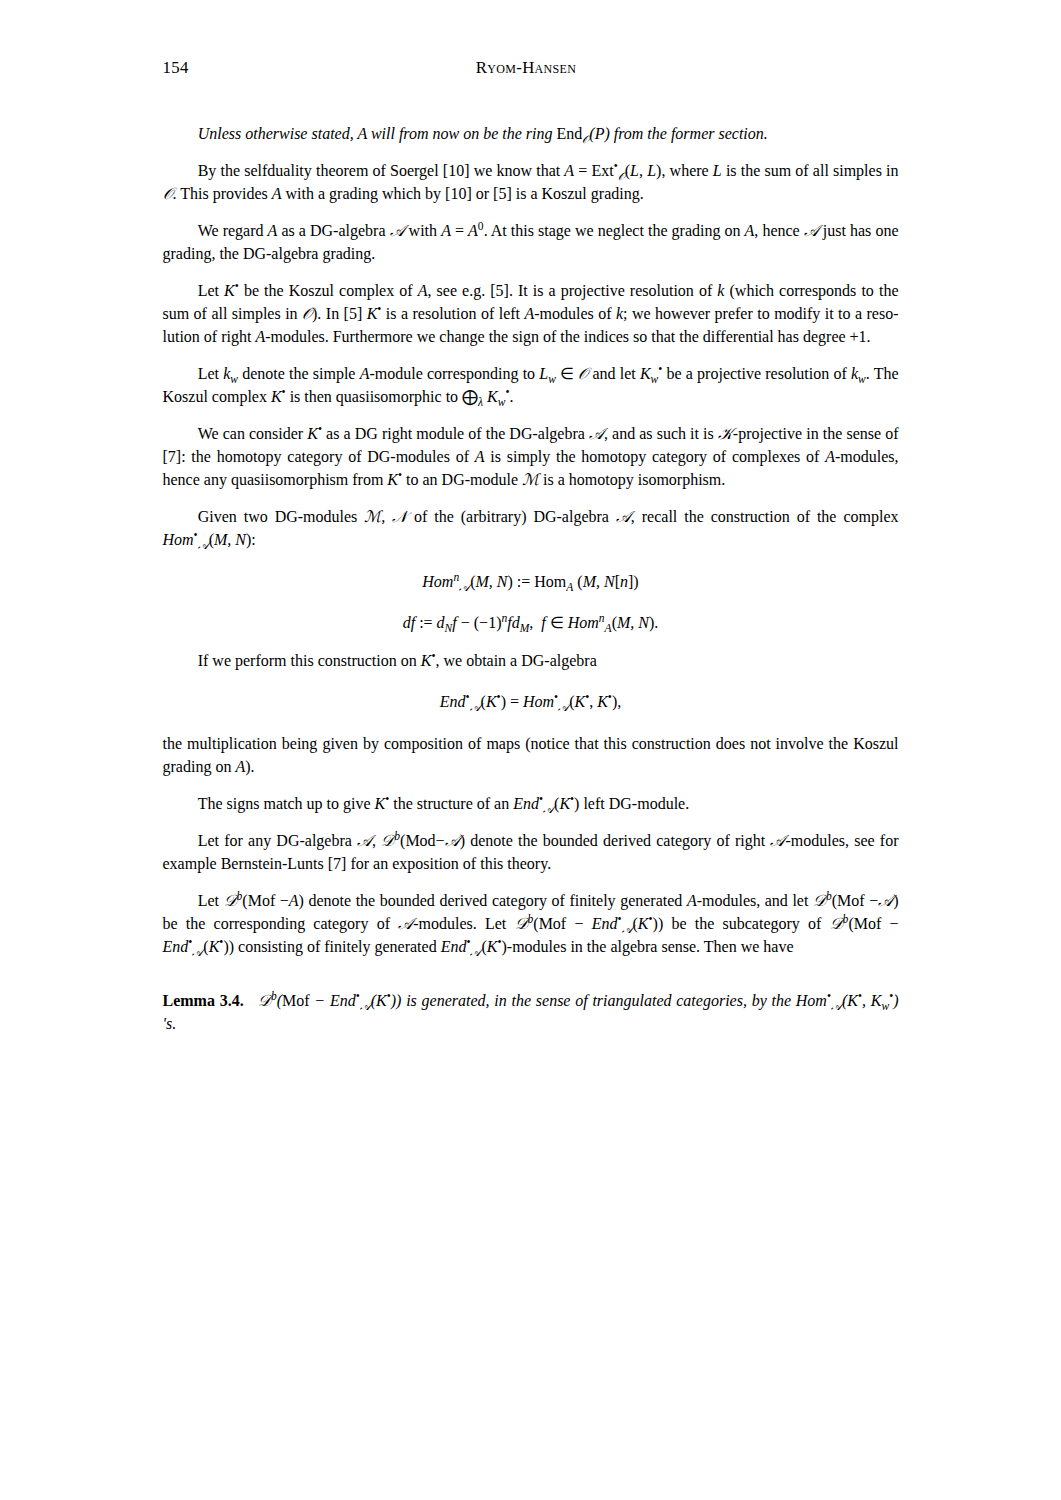154 Ryom-Hansen
Unless otherwise stated, A will from now on be the ring End𝒪(P) from the former section.
By the selfduality theorem of Soergel [10] we know that A = Ext•𝒪(L, L), where L is the sum of all simples in 𝒪. This provides A with a grading which by [10] or [5] is a Koszul grading.
We regard A as a DG-algebra 𝒜 with A = A0. At this stage we neglect the grading on A, hence 𝒜 just has one grading, the DG-algebra grading.
Let K• be the Koszul complex of A, see e.g. [5]. It is a projective resolution of k (which corresponds to the sum of all simples in 𝒪). In [5] K• is a resolution of left A-modules of k; we however prefer to modify it to a resolution of right A-modules. Furthermore we change the sign of the indices so that the differential has degree +1.
Let kw denote the simple A-module corresponding to Lw ∈ 𝒪 and let Kw• be a projective resolution of kw. The Koszul complex K• is then quasiisomorphic to ⨁λ Kw•.
We can consider K• as a DG right module of the DG-algebra 𝒜, and as such it is 𝒦-projective in the sense of [7]: the homotopy category of DG-modules of A is simply the homotopy category of complexes of A-modules, hence any quasiisomorphism from K• to an DG-module ℳ is a homotopy isomorphism.
Given two DG-modules ℳ, 𝒩 of the (arbitrary) DG-algebra 𝒜, recall the construction of the complex Hom•𝒜(M, N):
Homn𝒜(M, N) := HomA (M, N[n])
df := dNf − (−1)nfdM, f ∈ HomnA(M, N).
If we perform this construction on K•, we obtain a DG-algebra
End•𝒜(K•) = Hom•𝒜(K•, K•),
the multiplication being given by composition of maps (notice that this construction does not involve the Koszul grading on A).
The signs match up to give K• the structure of an End•𝒜(K•) left DG-module.
Let for any DG-algebra 𝒜, 𝒟b(Mod−𝒜) denote the bounded derived category of right 𝒜-modules, see for example Bernstein-Lunts [7] for an exposition of this theory.
Let 𝒟b(Mof −A) denote the bounded derived category of finitely generated A-modules, and let 𝒟b(Mof −𝒜) be the corresponding category of 𝒜-modules. Let 𝒟b(Mof − End•𝒜(K•)) be the subcategory of 𝒟b(Mof − End•𝒜(K•)) consisting of finitely generated End•𝒜(K•)-modules in the algebra sense. Then we have
Lemma 3.4. 𝒟b(Mof − End•𝒜(K•)) is generated, in the sense of triangulated categories, by the Hom•𝒜(K•, Kw•) 's.